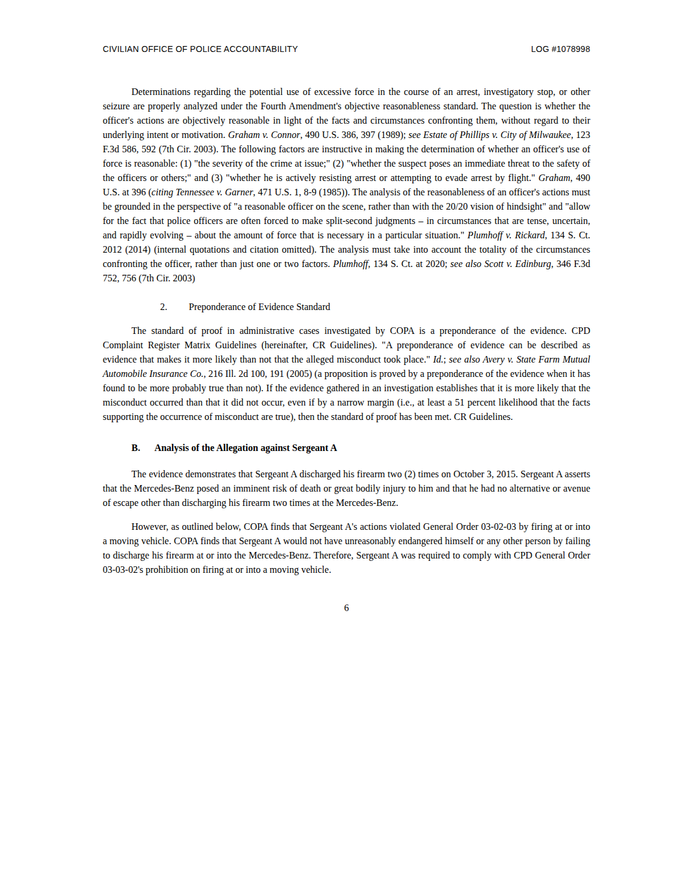CIVILIAN OFFICE OF POLICE ACCOUNTABILITY LOG #1078998
Determinations regarding the potential use of excessive force in the course of an arrest, investigatory stop, or other seizure are properly analyzed under the Fourth Amendment's objective reasonableness standard. The question is whether the officer's actions are objectively reasonable in light of the facts and circumstances confronting them, without regard to their underlying intent or motivation. Graham v. Connor, 490 U.S. 386, 397 (1989); see Estate of Phillips v. City of Milwaukee, 123 F.3d 586, 592 (7th Cir. 2003). The following factors are instructive in making the determination of whether an officer's use of force is reasonable: (1) "the severity of the crime at issue;" (2) "whether the suspect poses an immediate threat to the safety of the officers or others;" and (3) "whether he is actively resisting arrest or attempting to evade arrest by flight." Graham, 490 U.S. at 396 (citing Tennessee v. Garner, 471 U.S. 1, 8-9 (1985)). The analysis of the reasonableness of an officer's actions must be grounded in the perspective of "a reasonable officer on the scene, rather than with the 20/20 vision of hindsight" and "allow for the fact that police officers are often forced to make split-second judgments – in circumstances that are tense, uncertain, and rapidly evolving – about the amount of force that is necessary in a particular situation." Plumhoff v. Rickard, 134 S. Ct. 2012 (2014) (internal quotations and citation omitted). The analysis must take into account the totality of the circumstances confronting the officer, rather than just one or two factors. Plumhoff, 134 S. Ct. at 2020; see also Scott v. Edinburg, 346 F.3d 752, 756 (7th Cir. 2003)
2. Preponderance of Evidence Standard
The standard of proof in administrative cases investigated by COPA is a preponderance of the evidence. CPD Complaint Register Matrix Guidelines (hereinafter, CR Guidelines). "A preponderance of evidence can be described as evidence that makes it more likely than not that the alleged misconduct took place." Id.; see also Avery v. State Farm Mutual Automobile Insurance Co., 216 Ill. 2d 100, 191 (2005) (a proposition is proved by a preponderance of the evidence when it has found to be more probably true than not). If the evidence gathered in an investigation establishes that it is more likely that the misconduct occurred than that it did not occur, even if by a narrow margin (i.e., at least a 51 percent likelihood that the facts supporting the occurrence of misconduct are true), then the standard of proof has been met. CR Guidelines.
B. Analysis of the Allegation against Sergeant A
The evidence demonstrates that Sergeant A discharged his firearm two (2) times on October 3, 2015. Sergeant A asserts that the Mercedes-Benz posed an imminent risk of death or great bodily injury to him and that he had no alternative or avenue of escape other than discharging his firearm two times at the Mercedes-Benz.
However, as outlined below, COPA finds that Sergeant A's actions violated General Order 03-02-03 by firing at or into a moving vehicle. COPA finds that Sergeant A would not have unreasonably endangered himself or any other person by failing to discharge his firearm at or into the Mercedes-Benz. Therefore, Sergeant A was required to comply with CPD General Order 03-03-02's prohibition on firing at or into a moving vehicle.
6